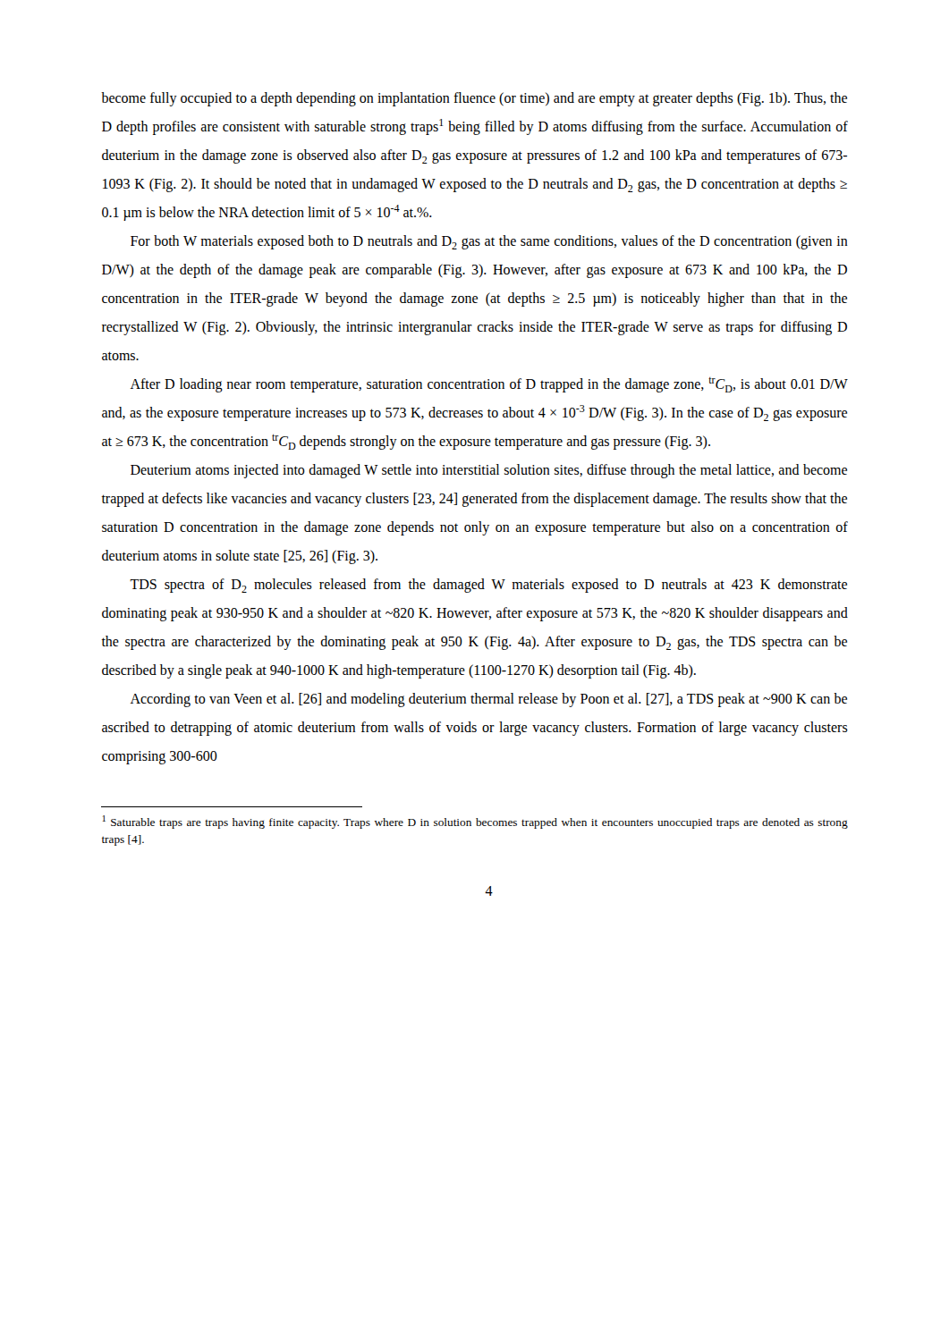become fully occupied to a depth depending on implantation fluence (or time) and are empty at greater depths (Fig. 1b). Thus, the D depth profiles are consistent with saturable strong traps1 being filled by D atoms diffusing from the surface. Accumulation of deuterium in the damage zone is observed also after D2 gas exposure at pressures of 1.2 and 100 kPa and temperatures of 673-1093 K (Fig. 2). It should be noted that in undamaged W exposed to the D neutrals and D2 gas, the D concentration at depths ≥ 0.1 µm is below the NRA detection limit of 5 × 10-4 at.%.
For both W materials exposed both to D neutrals and D2 gas at the same conditions, values of the D concentration (given in D/W) at the depth of the damage peak are comparable (Fig. 3). However, after gas exposure at 673 K and 100 kPa, the D concentration in the ITER-grade W beyond the damage zone (at depths ≥ 2.5 µm) is noticeably higher than that in the recrystallized W (Fig. 2). Obviously, the intrinsic intergranular cracks inside the ITER-grade W serve as traps for diffusing D atoms.
After D loading near room temperature, saturation concentration of D trapped in the damage zone, trCD, is about 0.01 D/W and, as the exposure temperature increases up to 573 K, decreases to about 4 × 10-3 D/W (Fig. 3). In the case of D2 gas exposure at ≥ 673 K, the concentration trCD depends strongly on the exposure temperature and gas pressure (Fig. 3).
Deuterium atoms injected into damaged W settle into interstitial solution sites, diffuse through the metal lattice, and become trapped at defects like vacancies and vacancy clusters [23, 24] generated from the displacement damage. The results show that the saturation D concentration in the damage zone depends not only on an exposure temperature but also on a concentration of deuterium atoms in solute state [25, 26] (Fig. 3).
TDS spectra of D2 molecules released from the damaged W materials exposed to D neutrals at 423 K demonstrate dominating peak at 930-950 K and a shoulder at ~820 K. However, after exposure at 573 K, the ~820 K shoulder disappears and the spectra are characterized by the dominating peak at 950 K (Fig. 4a). After exposure to D2 gas, the TDS spectra can be described by a single peak at 940-1000 K and high-temperature (1100-1270 K) desorption tail (Fig. 4b).
According to van Veen et al. [26] and modeling deuterium thermal release by Poon et al. [27], a TDS peak at ~900 K can be ascribed to detrapping of atomic deuterium from walls of voids or large vacancy clusters. Formation of large vacancy clusters comprising 300-600
1 Saturable traps are traps having finite capacity. Traps where D in solution becomes trapped when it encounters unoccupied traps are denoted as strong traps [4].
4